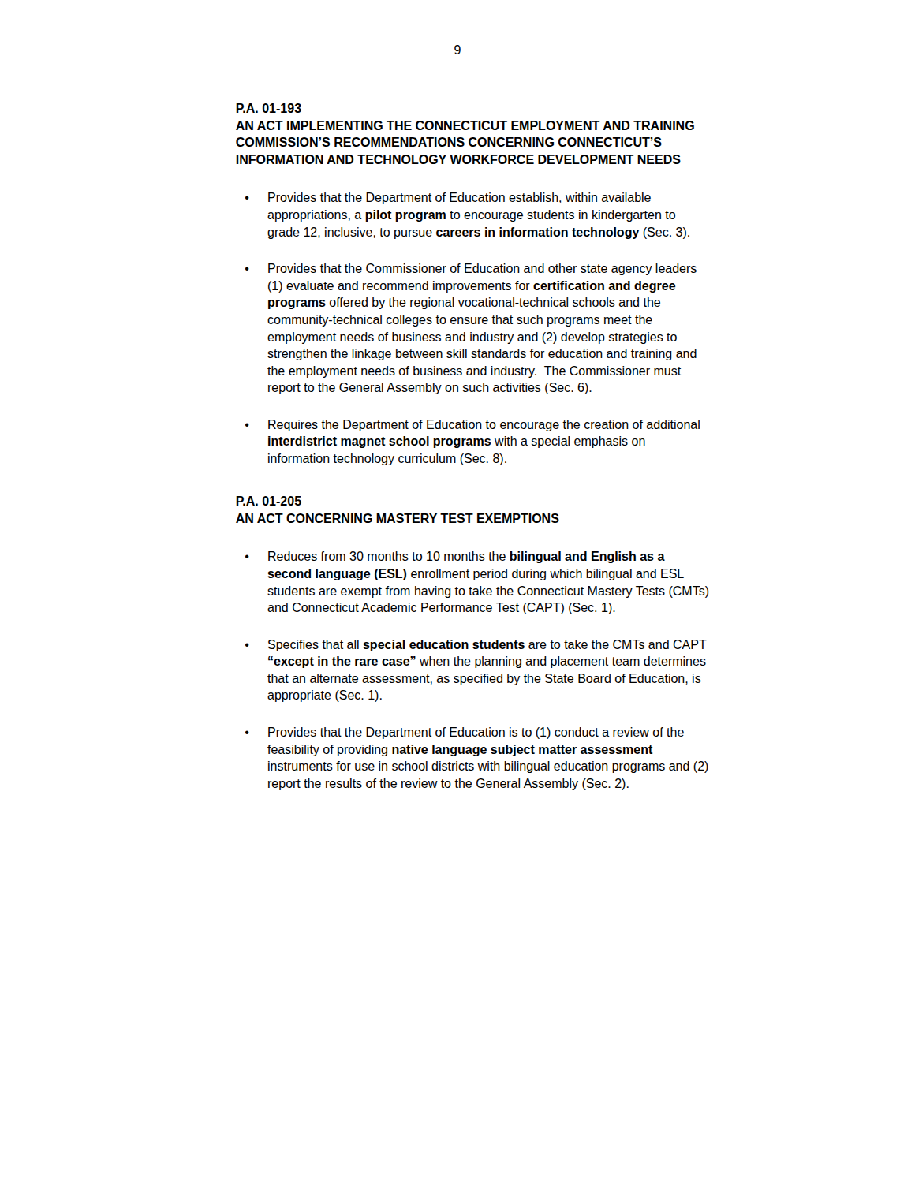9
P.A. 01-193
An Act Implementing the Connecticut Employment and Training Commission’s Recommendations Concerning Connecticut’s Information and Technology Workforce Development Needs
Provides that the Department of Education establish, within available appropriations, a pilot program to encourage students in kindergarten to grade 12, inclusive, to pursue careers in information technology (Sec. 3).
Provides that the Commissioner of Education and other state agency leaders (1) evaluate and recommend improvements for certification and degree programs offered by the regional vocational-technical schools and the community-technical colleges to ensure that such programs meet the employment needs of business and industry and (2) develop strategies to strengthen the linkage between skill standards for education and training and the employment needs of business and industry. The Commissioner must report to the General Assembly on such activities (Sec. 6).
Requires the Department of Education to encourage the creation of additional interdistrict magnet school programs with a special emphasis on information technology curriculum (Sec. 8).
P.A. 01-205
An Act Concerning Mastery Test Exemptions
Reduces from 30 months to 10 months the bilingual and English as a second language (ESL) enrollment period during which bilingual and ESL students are exempt from having to take the Connecticut Mastery Tests (CMTs) and Connecticut Academic Performance Test (CAPT) (Sec. 1).
Specifies that all special education students are to take the CMTs and CAPT “except in the rare case” when the planning and placement team determines that an alternate assessment, as specified by the State Board of Education, is appropriate (Sec. 1).
Provides that the Department of Education is to (1) conduct a review of the feasibility of providing native language subject matter assessment instruments for use in school districts with bilingual education programs and (2) report the results of the review to the General Assembly (Sec. 2).